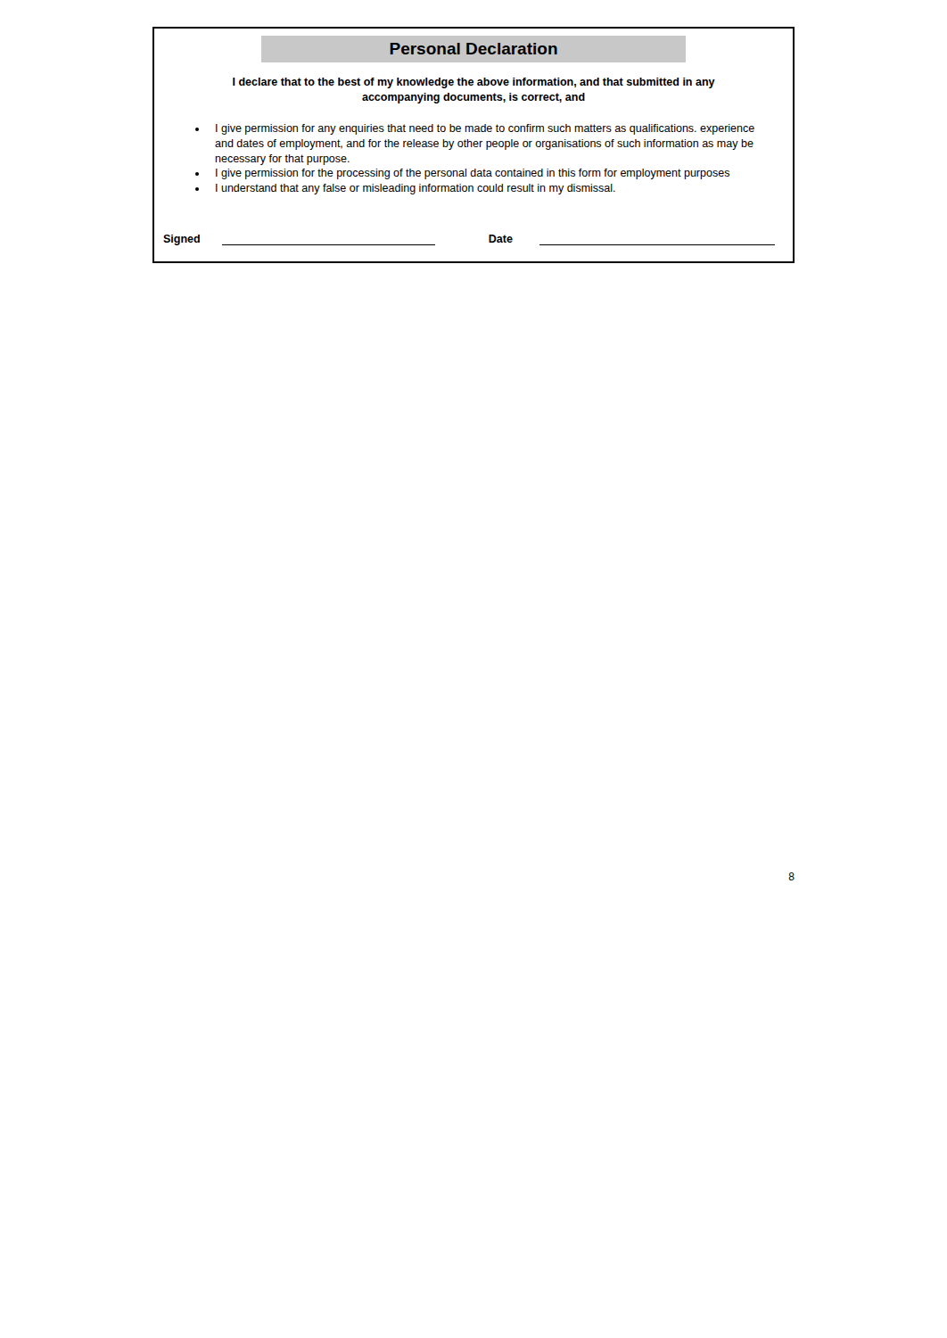Personal Declaration
I declare that to the best of my knowledge the above information, and that submitted in any accompanying documents, is correct, and
I give permission for any enquiries that need to be made to confirm such matters as qualifications. experience and dates of employment, and for the release by other people or organisations of such information as may be necessary for that purpose.
I give permission for the processing of the personal data contained in this form for employment purposes
I understand that any false or misleading information could result in my dismissal.
Signed Date
8